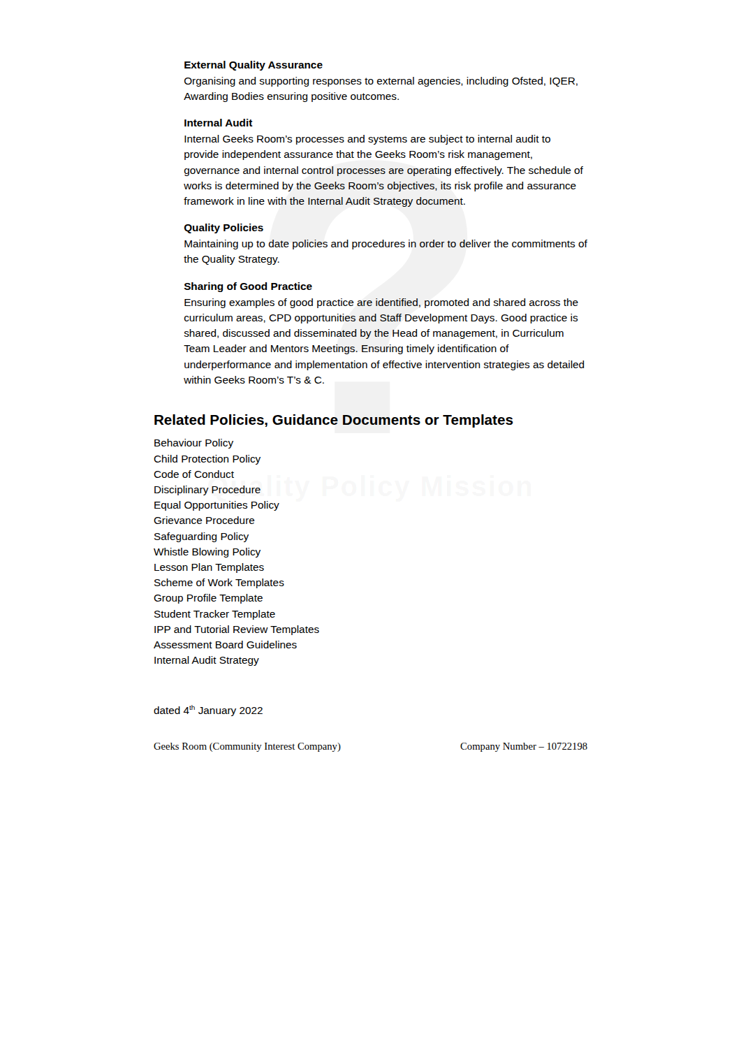?
Quality Policy Mission
External Quality Assurance
Organising and supporting responses to external agencies, including Ofsted, IQER, Awarding Bodies ensuring positive outcomes.
Internal Audit
Internal Geeks Room’s processes and systems are subject to internal audit to provide independent assurance that the Geeks Room’s risk management, governance and internal control processes are operating effectively. The schedule of works is determined by the Geeks Room’s objectives, its risk profile and assurance framework in line with the Internal Audit Strategy document.
Quality Policies
Maintaining up to date policies and procedures in order to deliver the commitments of the Quality Strategy.
Sharing of Good Practice
Ensuring examples of good practice are identified, promoted and shared across the curriculum areas, CPD opportunities and Staff Development Days. Good practice is shared, discussed and disseminated by the Head of management, in Curriculum Team Leader and Mentors Meetings. Ensuring timely identification of underperformance and implementation of effective intervention strategies as detailed within Geeks Room’s T’s & C.
Related Policies, Guidance Documents or Templates
Behaviour Policy
Child Protection Policy
Code of Conduct
Disciplinary Procedure
Equal Opportunities Policy
Grievance Procedure
Safeguarding Policy
Whistle Blowing Policy
Lesson Plan Templates
Scheme of Work Templates
Group Profile Template
Student Tracker Template
IPP and Tutorial Review Templates
Assessment Board Guidelines
Internal Audit Strategy
dated 4th January 2022
Geeks Room (Community Interest Company) Company Number – 10722198